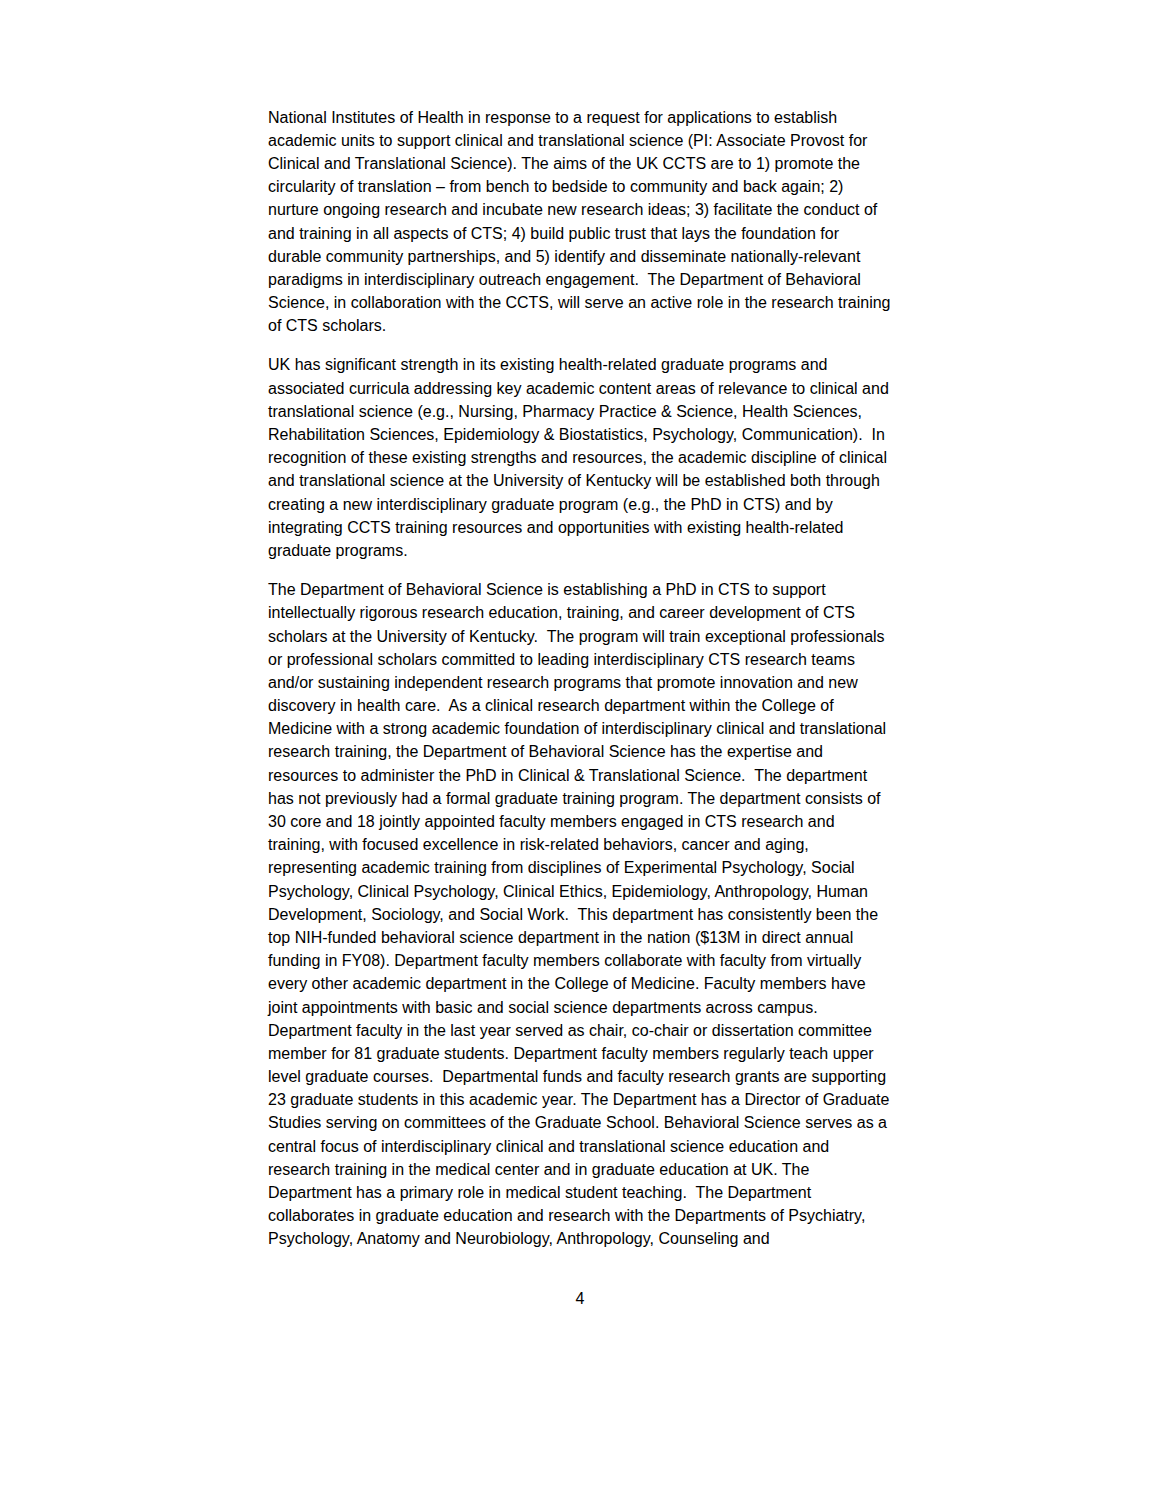National Institutes of Health in response to a request for applications to establish academic units to support clinical and translational science (PI: Associate Provost for Clinical and Translational Science). The aims of the UK CCTS are to 1) promote the circularity of translation – from bench to bedside to community and back again; 2) nurture ongoing research and incubate new research ideas; 3) facilitate the conduct of and training in all aspects of CTS; 4) build public trust that lays the foundation for durable community partnerships, and 5) identify and disseminate nationally-relevant paradigms in interdisciplinary outreach engagement. The Department of Behavioral Science, in collaboration with the CCTS, will serve an active role in the research training of CTS scholars.
UK has significant strength in its existing health-related graduate programs and associated curricula addressing key academic content areas of relevance to clinical and translational science (e.g., Nursing, Pharmacy Practice & Science, Health Sciences, Rehabilitation Sciences, Epidemiology & Biostatistics, Psychology, Communication). In recognition of these existing strengths and resources, the academic discipline of clinical and translational science at the University of Kentucky will be established both through creating a new interdisciplinary graduate program (e.g., the PhD in CTS) and by integrating CCTS training resources and opportunities with existing health-related graduate programs.
The Department of Behavioral Science is establishing a PhD in CTS to support intellectually rigorous research education, training, and career development of CTS scholars at the University of Kentucky. The program will train exceptional professionals or professional scholars committed to leading interdisciplinary CTS research teams and/or sustaining independent research programs that promote innovation and new discovery in health care. As a clinical research department within the College of Medicine with a strong academic foundation of interdisciplinary clinical and translational research training, the Department of Behavioral Science has the expertise and resources to administer the PhD in Clinical & Translational Science. The department has not previously had a formal graduate training program. The department consists of 30 core and 18 jointly appointed faculty members engaged in CTS research and training, with focused excellence in risk-related behaviors, cancer and aging, representing academic training from disciplines of Experimental Psychology, Social Psychology, Clinical Psychology, Clinical Ethics, Epidemiology, Anthropology, Human Development, Sociology, and Social Work. This department has consistently been the top NIH-funded behavioral science department in the nation ($13M in direct annual funding in FY08). Department faculty members collaborate with faculty from virtually every other academic department in the College of Medicine. Faculty members have joint appointments with basic and social science departments across campus. Department faculty in the last year served as chair, co-chair or dissertation committee member for 81 graduate students. Department faculty members regularly teach upper level graduate courses. Departmental funds and faculty research grants are supporting 23 graduate students in this academic year. The Department has a Director of Graduate Studies serving on committees of the Graduate School. Behavioral Science serves as a central focus of interdisciplinary clinical and translational science education and research training in the medical center and in graduate education at UK. The Department has a primary role in medical student teaching. The Department collaborates in graduate education and research with the Departments of Psychiatry, Psychology, Anatomy and Neurobiology, Anthropology, Counseling and
4